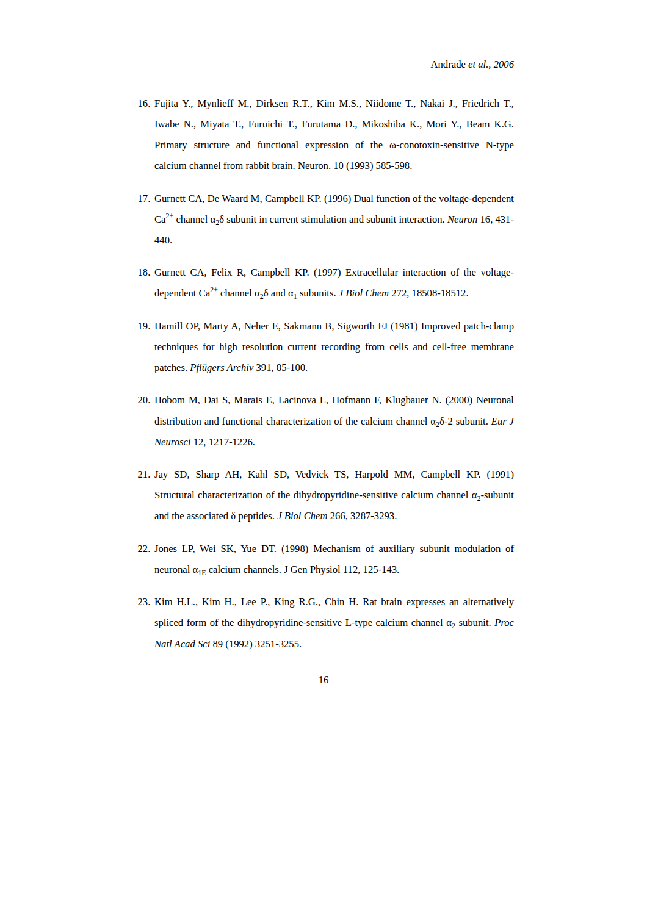Andrade et al., 2006
Fujita Y., Mynlieff M., Dirksen R.T., Kim M.S., Niidome T., Nakai J., Friedrich T., Iwabe N., Miyata T., Furuichi T., Furutama D., Mikoshiba K., Mori Y., Beam K.G. Primary structure and functional expression of the ω-conotoxin-sensitive N-type calcium channel from rabbit brain. Neuron. 10 (1993) 585-598.
Gurnett CA, De Waard M, Campbell KP. (1996) Dual function of the voltage-dependent Ca2+ channel α2δ subunit in current stimulation and subunit interaction. Neuron 16, 431-440.
Gurnett CA, Felix R, Campbell KP. (1997) Extracellular interaction of the voltage-dependent Ca2+ channel α2δ and α1 subunits. J Biol Chem 272, 18508-18512.
Hamill OP, Marty A, Neher E, Sakmann B, Sigworth FJ (1981) Improved patch-clamp techniques for high resolution current recording from cells and cell-free membrane patches. Pflügers Archiv 391, 85-100.
Hobom M, Dai S, Marais E, Lacinova L, Hofmann F, Klugbauer N. (2000) Neuronal distribution and functional characterization of the calcium channel α2δ-2 subunit. Eur J Neurosci 12, 1217-1226.
Jay SD, Sharp AH, Kahl SD, Vedvick TS, Harpold MM, Campbell KP. (1991) Structural characterization of the dihydropyridine-sensitive calcium channel α2-subunit and the associated δ peptides. J Biol Chem 266, 3287-3293.
Jones LP, Wei SK, Yue DT. (1998) Mechanism of auxiliary subunit modulation of neuronal α1E calcium channels. J Gen Physiol 112, 125-143.
Kim H.L., Kim H., Lee P., King R.G., Chin H. Rat brain expresses an alternatively spliced form of the dihydropyridine-sensitive L-type calcium channel α2 subunit. Proc Natl Acad Sci 89 (1992) 3251-3255.
16